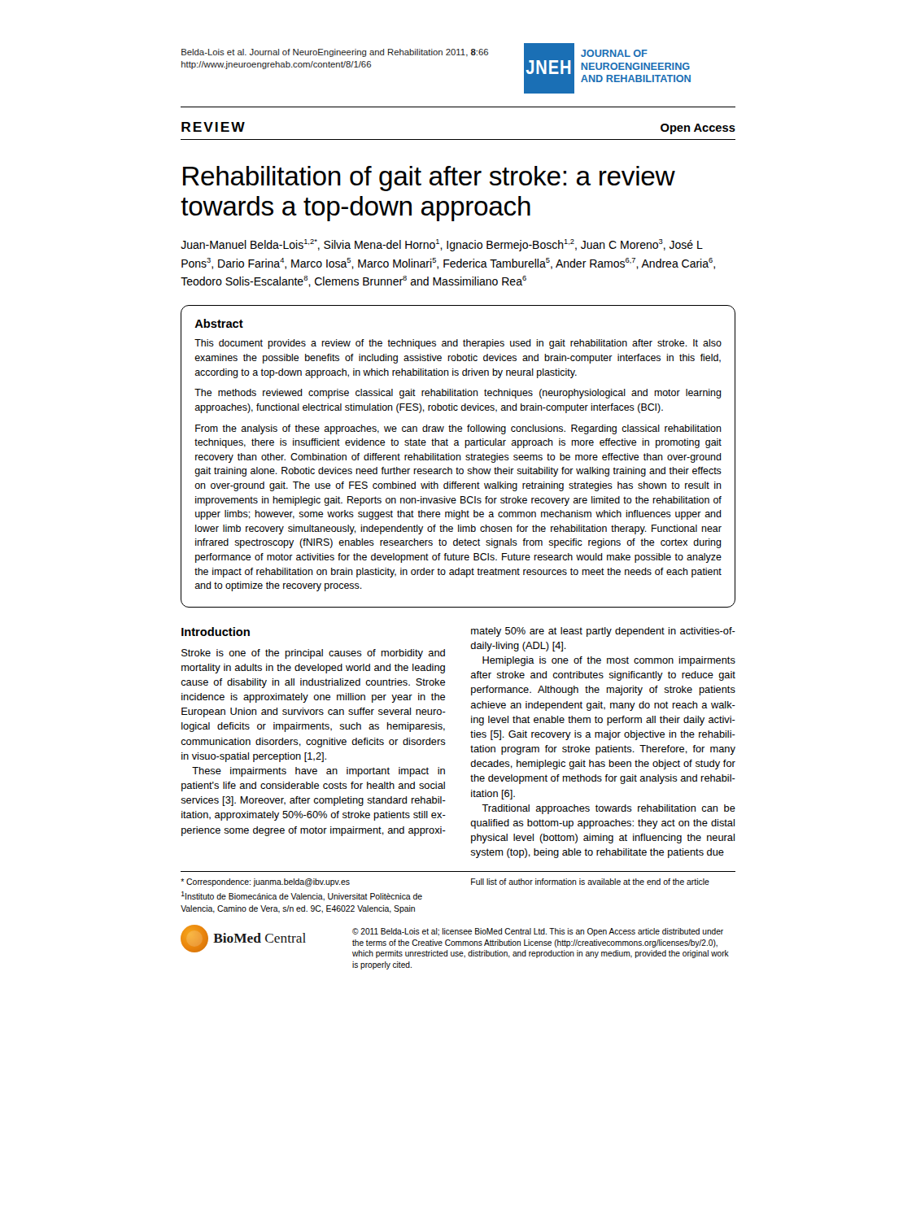Belda-Lois et al. Journal of NeuroEngineering and Rehabilitation 2011, 8:66
http://www.jneuroengrehab.com/content/8/1/66
JNEH
JOURNAL OF NEUROENGINEERING AND REHABILITATION
REVIEW
Open Access
Rehabilitation of gait after stroke: a review towards a top-down approach
Juan-Manuel Belda-Lois1,2*, Silvia Mena-del Horno1, Ignacio Bermejo-Bosch1,2, Juan C Moreno3, José L Pons3, Dario Farina4, Marco Iosa5, Marco Molinari5, Federica Tamburella5, Ander Ramos6,7, Andrea Caria6, Teodoro Solis-Escalante8, Clemens Brunner8 and Massimiliano Rea6
Abstract
This document provides a review of the techniques and therapies used in gait rehabilitation after stroke. It also examines the possible benefits of including assistive robotic devices and brain-computer interfaces in this field, according to a top-down approach, in which rehabilitation is driven by neural plasticity.
The methods reviewed comprise classical gait rehabilitation techniques (neurophysiological and motor learning approaches), functional electrical stimulation (FES), robotic devices, and brain-computer interfaces (BCI).
From the analysis of these approaches, we can draw the following conclusions. Regarding classical rehabilitation techniques, there is insufficient evidence to state that a particular approach is more effective in promoting gait recovery than other. Combination of different rehabilitation strategies seems to be more effective than over-ground gait training alone. Robotic devices need further research to show their suitability for walking training and their effects on over-ground gait. The use of FES combined with different walking retraining strategies has shown to result in improvements in hemiplegic gait. Reports on non-invasive BCIs for stroke recovery are limited to the rehabilitation of upper limbs; however, some works suggest that there might be a common mechanism which influences upper and lower limb recovery simultaneously, independently of the limb chosen for the rehabilitation therapy. Functional near infrared spectroscopy (fNIRS) enables researchers to detect signals from specific regions of the cortex during performance of motor activities for the development of future BCIs. Future research would make possible to analyze the impact of rehabilitation on brain plasticity, in order to adapt treatment resources to meet the needs of each patient and to optimize the recovery process.
Introduction
Stroke is one of the principal causes of morbidity and mortality in adults in the developed world and the leading cause of disability in all industrialized countries. Stroke incidence is approximately one million per year in the European Union and survivors can suffer several neurological deficits or impairments, such as hemiparesis, communication disorders, cognitive deficits or disorders in visuo-spatial perception [1,2].
These impairments have an important impact in patient's life and considerable costs for health and social services [3]. Moreover, after completing standard rehabilitation, approximately 50%-60% of stroke patients still experience some degree of motor impairment, and approximately 50% are at least partly dependent in activities-of-daily-living (ADL) [4].
Hemiplegia is one of the most common impairments after stroke and contributes significantly to reduce gait performance. Although the majority of stroke patients achieve an independent gait, many do not reach a walking level that enable them to perform all their daily activities [5]. Gait recovery is a major objective in the rehabilitation program for stroke patients. Therefore, for many decades, hemiplegic gait has been the object of study for the development of methods for gait analysis and rehabilitation [6].
Traditional approaches towards rehabilitation can be qualified as bottom-up approaches: they act on the distal physical level (bottom) aiming at influencing the neural system (top), being able to rehabilitate the patients due
* Correspondence: juanma.belda@ibv.upv.es
1Instituto de Biomecánica de Valencia, Universitat Politècnica de Valencia, Camino de Vera, s/n ed. 9C, E46022 Valencia, Spain
Full list of author information is available at the end of the article
BioMed Central
© 2011 Belda-Lois et al; licensee BioMed Central Ltd. This is an Open Access article distributed under the terms of the Creative Commons Attribution License (http://creativecommons.org/licenses/by/2.0), which permits unrestricted use, distribution, and reproduction in any medium, provided the original work is properly cited.